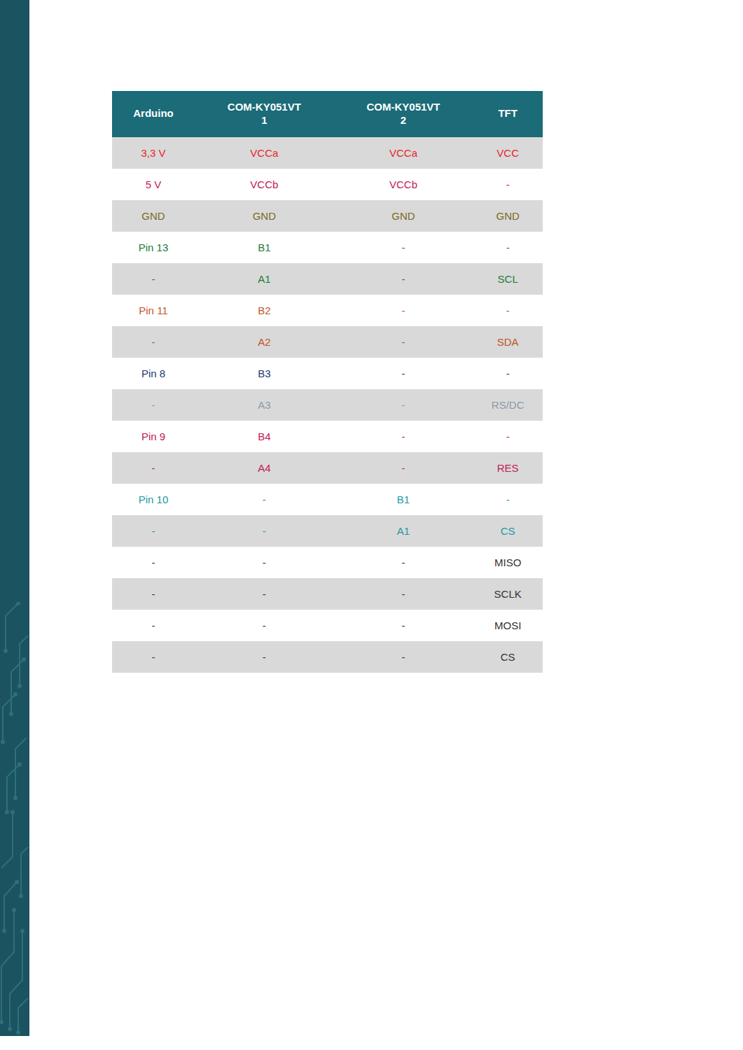| Arduino | COM-KY051VT 1 | COM-KY051VT 2 | TFT |
| --- | --- | --- | --- |
| 3,3 V | VCCa | VCCa | VCC |
| 5 V | VCCb | VCCb | - |
| GND | GND | GND | GND |
| Pin 13 | B1 | - | - |
| - | A1 | - | SCL |
| Pin 11 | B2 | - | - |
| - | A2 | - | SDA |
| Pin 8 | B3 | - | - |
| - | A3 | - | RS/DC |
| Pin 9 | B4 | - | - |
| - | A4 | - | RES |
| Pin 10 | - | B1 | - |
| - | - | A1 | CS |
| - | - | - | MISO |
| - | - | - | SCLK |
| - | - | - | MOSI |
| - | - | - | CS |